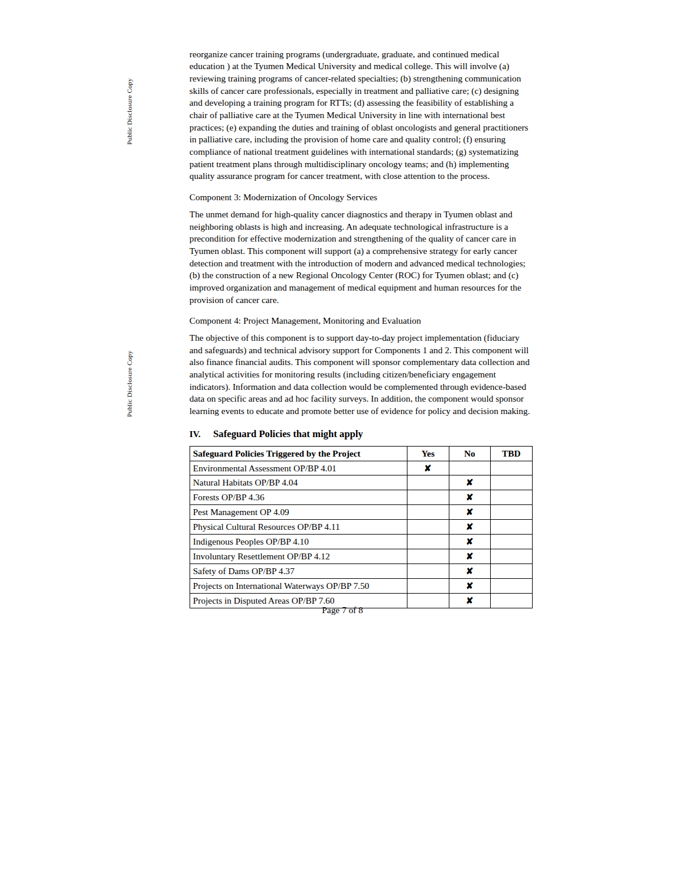Public Disclosure Copy
Public Disclosure Copy
reorganize cancer training programs (undergraduate, graduate, and continued medical education ) at the Tyumen Medical University and medical college. This will involve (a) reviewing training programs of cancer-related specialties; (b) strengthening communication skills of cancer care professionals, especially in treatment and palliative care; (c) designing and developing a training program for RTTs; (d) assessing the feasibility of establishing a chair of palliative care at the Tyumen Medical University in line with international best practices; (e) expanding the duties and training of oblast oncologists and general practitioners in palliative care, including the provision of home care and quality control; (f) ensuring compliance of national treatment guidelines with international standards; (g) systematizing patient treatment plans through multidisciplinary oncology teams; and (h) implementing quality assurance program for cancer treatment, with close attention to the process.
Component 3: Modernization of Oncology Services
The unmet demand for high-quality cancer diagnostics and therapy in Tyumen oblast and neighboring oblasts is high and increasing. An adequate technological infrastructure is a precondition for effective modernization and strengthening of the quality of cancer care in Tyumen oblast. This component will support (a) a comprehensive strategy for early cancer detection and treatment with the introduction of modern and advanced medical technologies; (b) the construction of a new Regional Oncology Center (ROC) for Tyumen oblast; and (c) improved organization and management of medical equipment and human resources for the provision of cancer care.
Component 4: Project Management, Monitoring and Evaluation
The objective of this component is to support day-to-day project implementation (fiduciary and safeguards) and technical advisory support for Components 1 and 2. This component will also finance financial audits. This component will sponsor complementary data collection and analytical activities for monitoring results (including citizen/beneficiary engagement indicators). Information and data collection would be complemented through evidence-based data on specific areas and ad hoc facility surveys. In addition, the component would sponsor learning events to educate and promote better use of evidence for policy and decision making.
IV. Safeguard Policies that might apply
| Safeguard Policies Triggered by the Project | Yes | No | TBD |
| --- | --- | --- | --- |
| Environmental Assessment OP/BP 4.01 | ✘ | | |
| Natural Habitats OP/BP 4.04 | | ✘ | |
| Forests OP/BP 4.36 | | ✘ | |
| Pest Management OP 4.09 | | ✘ | |
| Physical Cultural Resources OP/BP 4.11 | | ✘ | |
| Indigenous Peoples OP/BP 4.10 | | ✘ | |
| Involuntary Resettlement OP/BP 4.12 | | ✘ | |
| Safety of Dams OP/BP 4.37 | | ✘ | |
| Projects on International Waterways OP/BP 7.50 | | ✘ | |
| Projects in Disputed Areas OP/BP 7.60 | | ✘ | |
Page 7 of 8